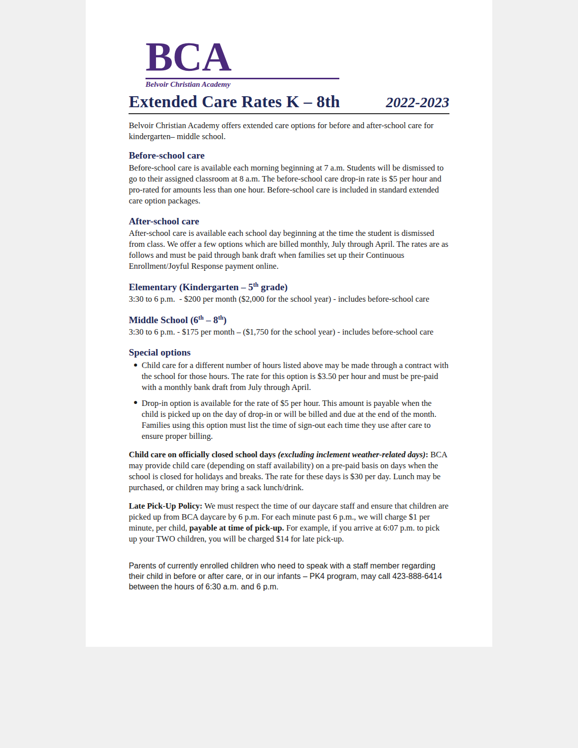BCA Belvoir Christian Academy
Extended Care Rates K – 8th
2022-2023
Belvoir Christian Academy offers extended care options for before and after-school care for kindergarten– middle school.
Before-school care
Before-school care is available each morning beginning at 7 a.m. Students will be dismissed to go to their assigned classroom at 8 a.m. The before-school care drop-in rate is $5 per hour and pro-rated for amounts less than one hour. Before-school care is included in standard extended care option packages.
After-school care
After-school care is available each school day beginning at the time the student is dismissed from class. We offer a few options which are billed monthly, July through April. The rates are as follows and must be paid through bank draft when families set up their Continuous Enrollment/Joyful Response payment online.
Elementary (Kindergarten – 5th grade)
3:30 to 6 p.m. - $200 per month ($2,000 for the school year) - includes before-school care
Middle School (6th – 8th)
3:30 to 6 p.m. - $175 per month – ($1,750 for the school year) - includes before-school care
Special options
Child care for a different number of hours listed above may be made through a contract with the school for those hours. The rate for this option is $3.50 per hour and must be pre-paid with a monthly bank draft from July through April.
Drop-in option is available for the rate of $5 per hour. This amount is payable when the child is picked up on the day of drop-in or will be billed and due at the end of the month. Families using this option must list the time of sign-out each time they use after care to ensure proper billing.
Child care on officially closed school days (excluding inclement weather-related days): BCA may provide child care (depending on staff availability) on a pre-paid basis on days when the school is closed for holidays and breaks. The rate for these days is $30 per day. Lunch may be purchased, or children may bring a sack lunch/drink.
Late Pick-Up Policy: We must respect the time of our daycare staff and ensure that children are picked up from BCA daycare by 6 p.m. For each minute past 6 p.m., we will charge $1 per minute, per child, payable at time of pick-up. For example, if you arrive at 6:07 p.m. to pick up your TWO children, you will be charged $14 for late pick-up.
Parents of currently enrolled children who need to speak with a staff member regarding their child in before or after care, or in our infants – PK4 program, may call 423-888-6414 between the hours of 6:30 a.m. and 6 p.m.